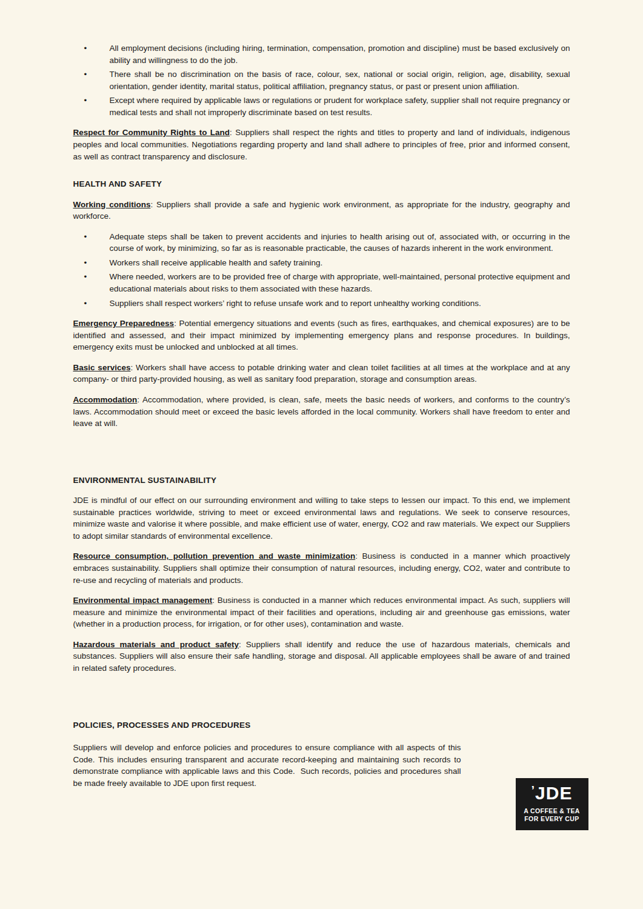All employment decisions (including hiring, termination, compensation, promotion and discipline) must be based exclusively on ability and willingness to do the job.
There shall be no discrimination on the basis of race, colour, sex, national or social origin, religion, age, disability, sexual orientation, gender identity, marital status, political affiliation, pregnancy status, or past or present union affiliation.
Except where required by applicable laws or regulations or prudent for workplace safety, supplier shall not require pregnancy or medical tests and shall not improperly discriminate based on test results.
Respect for Community Rights to Land: Suppliers shall respect the rights and titles to property and land of individuals, indigenous peoples and local communities. Negotiations regarding property and land shall adhere to principles of free, prior and informed consent, as well as contract transparency and disclosure.
HEALTH AND SAFETY
Working conditions: Suppliers shall provide a safe and hygienic work environment, as appropriate for the industry, geography and workforce.
Adequate steps shall be taken to prevent accidents and injuries to health arising out of, associated with, or occurring in the course of work, by minimizing, so far as is reasonable practicable, the causes of hazards inherent in the work environment.
Workers shall receive applicable health and safety training.
Where needed, workers are to be provided free of charge with appropriate, well-maintained, personal protective equipment and educational materials about risks to them associated with these hazards.
Suppliers shall respect workers’ right to refuse unsafe work and to report unhealthy working conditions.
Emergency Preparedness: Potential emergency situations and events (such as fires, earthquakes, and chemical exposures) are to be identified and assessed, and their impact minimized by implementing emergency plans and response procedures. In buildings, emergency exits must be unlocked and unblocked at all times.
Basic services: Workers shall have access to potable drinking water and clean toilet facilities at all times at the workplace and at any company- or third party-provided housing, as well as sanitary food preparation, storage and consumption areas.
Accommodation: Accommodation, where provided, is clean, safe, meets the basic needs of workers, and conforms to the country’s laws. Accommodation should meet or exceed the basic levels afforded in the local community. Workers shall have freedom to enter and leave at will.
ENVIRONMENTAL SUSTAINABILITY
JDE is mindful of our effect on our surrounding environment and willing to take steps to lessen our impact. To this end, we implement sustainable practices worldwide, striving to meet or exceed environmental laws and regulations. We seek to conserve resources, minimize waste and valorise it where possible, and make efficient use of water, energy, CO2 and raw materials. We expect our Suppliers to adopt similar standards of environmental excellence.
Resource consumption, pollution prevention and waste minimization: Business is conducted in a manner which proactively embraces sustainability. Suppliers shall optimize their consumption of natural resources, including energy, CO2, water and contribute to re-use and recycling of materials and products.
Environmental impact management: Business is conducted in a manner which reduces environmental impact. As such, suppliers will measure and minimize the environmental impact of their facilities and operations, including air and greenhouse gas emissions, water (whether in a production process, for irrigation, or for other uses), contamination and waste.
Hazardous materials and product safety: Suppliers shall identify and reduce the use of hazardous materials, chemicals and substances. Suppliers will also ensure their safe handling, storage and disposal. All applicable employees shall be aware of and trained in related safety procedures.
POLICIES, PROCESSES AND PROCEDURES
Suppliers will develop and enforce policies and procedures to ensure compliance with all aspects of this Code. This includes ensuring transparent and accurate record-keeping and maintaining such records to demonstrate compliance with applicable laws and this Code. Such records, policies and procedures shall be made freely available to JDE upon first request.
’JDE
A COFFEE & TEA
FOR EVERY CUP